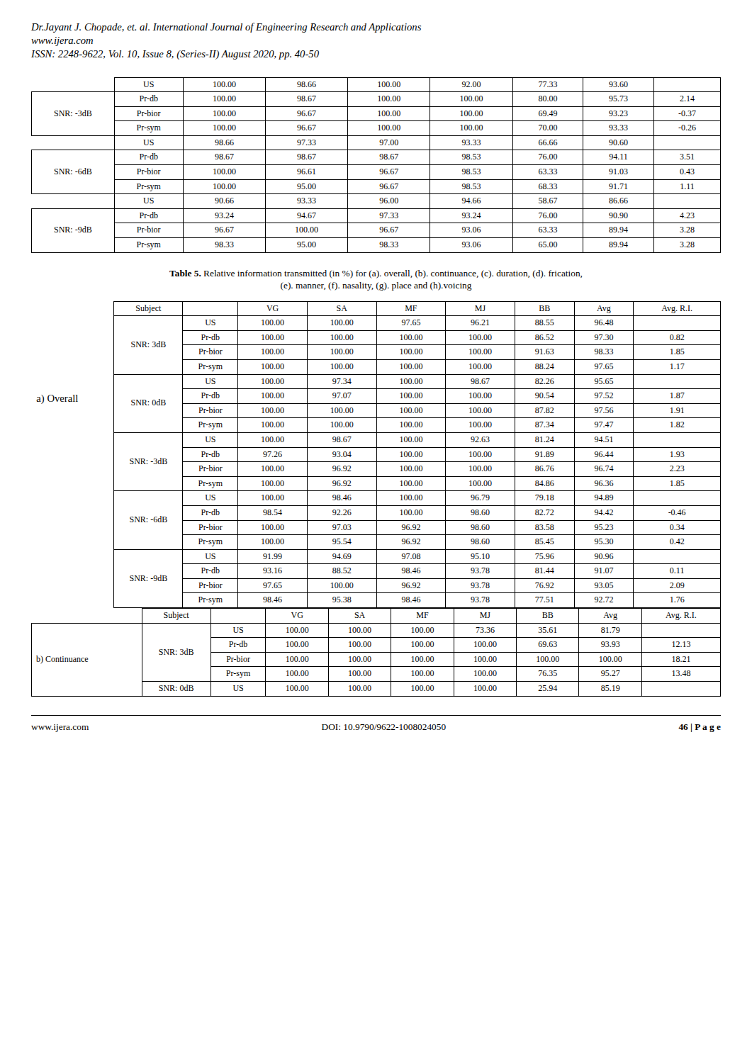Dr.Jayant J. Chopade, et. al. International Journal of Engineering Research and Applications
www.ijera.com
ISSN: 2248-9622, Vol. 10, Issue 8, (Series-II) August 2020, pp. 40-50
| | US | 100.00 | 98.66 | 100.00 | 92.00 | 77.33 | 93.60 | |
| SNR: -3dB | Pr-db | 100.00 | 98.67 | 100.00 | 100.00 | 80.00 | 95.73 | 2.14 |
| Pr-bior | 100.00 | 96.67 | 100.00 | 100.00 | 69.49 | 93.23 | -0.37 |
| Pr-sym | 100.00 | 96.67 | 100.00 | 100.00 | 70.00 | 93.33 | -0.26 |
| | US | 98.66 | 97.33 | 97.00 | 93.33 | 66.66 | 90.60 | |
| SNR: -6dB | Pr-db | 98.67 | 98.67 | 98.67 | 98.53 | 76.00 | 94.11 | 3.51 |
| Pr-bior | 100.00 | 96.61 | 96.67 | 98.53 | 63.33 | 91.03 | 0.43 |
| Pr-sym | 100.00 | 95.00 | 96.67 | 98.53 | 68.33 | 91.71 | 1.11 |
| | US | 90.66 | 93.33 | 96.00 | 94.66 | 58.67 | 86.66 | |
| SNR: -9dB | Pr-db | 93.24 | 94.67 | 97.33 | 93.24 | 76.00 | 90.90 | 4.23 |
| Pr-bior | 96.67 | 100.00 | 96.67 | 93.06 | 63.33 | 89.94 | 3.28 |
| Pr-sym | 98.33 | 95.00 | 98.33 | 93.06 | 65.00 | 89.94 | 3.28 |
Table 5. Relative information transmitted (in %) for (a). overall, (b). continuance, (c). duration, (d). frication,
(e). manner, (f). nasality, (g). place and (h).voicing
| | Subject | | VG | SA | MF | MJ | BB | Avg | Avg. R.I. |
| | SNR: 3dB | US | 100.00 | 100.00 | 97.65 | 96.21 | 88.55 | 96.48 | |
| Pr-db | 100.00 | 100.00 | 100.00 | 100.00 | 86.52 | 97.30 | 0.82 |
| Pr-bior | 100.00 | 100.00 | 100.00 | 100.00 | 91.63 | 98.33 | 1.85 |
| Pr-sym | 100.00 | 100.00 | 100.00 | 100.00 | 88.24 | 97.65 | 1.17 |
| SNR: 0dB | US | 100.00 | 97.34 | 100.00 | 98.67 | 82.26 | 95.65 | |
| Pr-db | 100.00 | 97.07 | 100.00 | 100.00 | 90.54 | 97.52 | 1.87 |
| Pr-bior | 100.00 | 100.00 | 100.00 | 100.00 | 87.82 | 97.56 | 1.91 |
| Pr-sym | 100.00 | 100.00 | 100.00 | 100.00 | 87.34 | 97.47 | 1.82 |
| SNR: -3dB | US | 100.00 | 98.67 | 100.00 | 92.63 | 81.24 | 94.51 | |
| Pr-db | 97.26 | 93.04 | 100.00 | 100.00 | 91.89 | 96.44 | 1.93 |
| Pr-bior | 100.00 | 96.92 | 100.00 | 100.00 | 86.76 | 96.74 | 2.23 |
| Pr-sym | 100.00 | 96.92 | 100.00 | 100.00 | 84.86 | 96.36 | 1.85 |
| SNR: -6dB | US | 100.00 | 98.46 | 100.00 | 96.79 | 79.18 | 94.89 | |
| Pr-db | 98.54 | 92.26 | 100.00 | 98.60 | 82.72 | 94.42 | -0.46 |
| Pr-bior | 100.00 | 97.03 | 96.92 | 98.60 | 83.58 | 95.23 | 0.34 |
| Pr-sym | 100.00 | 95.54 | 96.92 | 98.60 | 85.45 | 95.30 | 0.42 |
| SNR: -9dB | US | 91.99 | 94.69 | 97.08 | 95.10 | 75.96 | 90.96 | |
| Pr-db | 93.16 | 88.52 | 98.46 | 93.78 | 81.44 | 91.07 | 0.11 |
| Pr-bior | 97.65 | 100.00 | 96.92 | 93.78 | 76.92 | 93.05 | 2.09 |
| Pr-sym | 98.46 | 95.38 | 98.46 | 93.78 | 77.51 | 92.72 | 1.76 |
a) Overall
| | Subject | | VG | SA | MF | MJ | BB | Avg | Avg. R.I. |
| b) Continuance | SNR: 3dB | US | 100.00 | 100.00 | 100.00 | 73.36 | 35.61 | 81.79 | |
| Pr-db | 100.00 | 100.00 | 100.00 | 100.00 | 69.63 | 93.93 | 12.13 |
| Pr-bior | 100.00 | 100.00 | 100.00 | 100.00 | 100.00 | 100.00 | 18.21 |
| Pr-sym | 100.00 | 100.00 | 100.00 | 100.00 | 76.35 | 95.27 | 13.48 |
| SNR: 0dB | US | 100.00 | 100.00 | 100.00 | 100.00 | 25.94 | 85.19 | |
www.ijera.com DOI: 10.9790/9622-1008024050 46 | P a g e